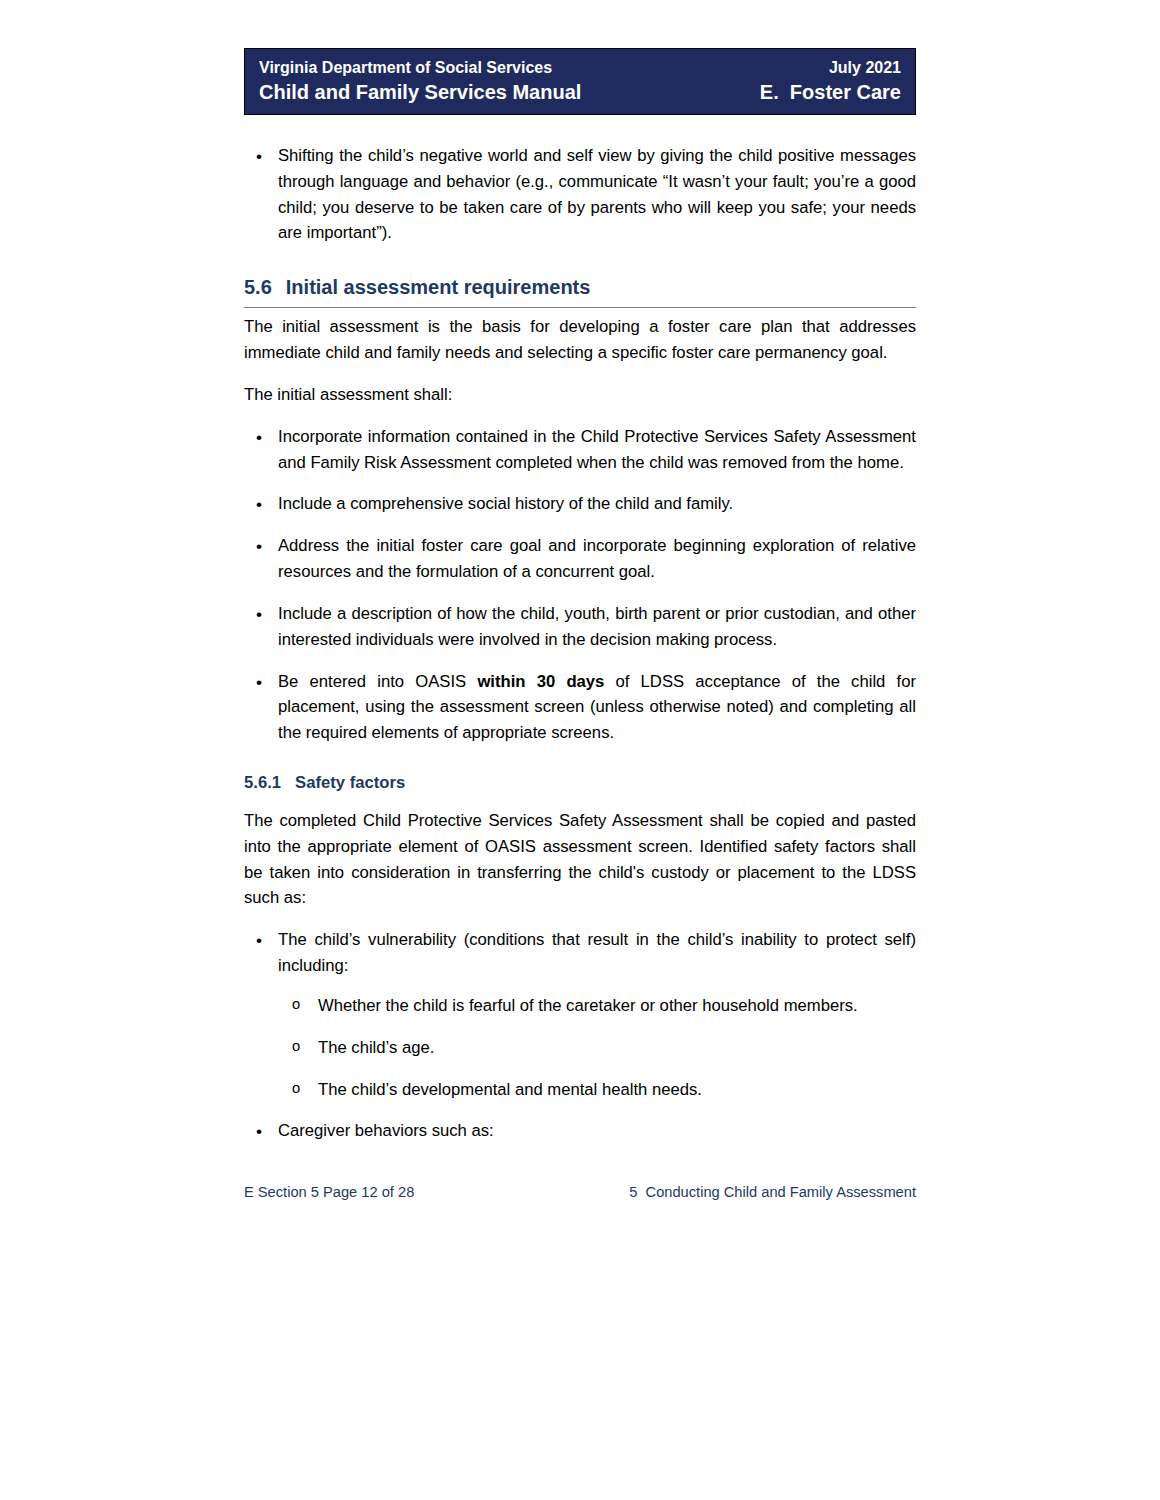Virginia Department of Social Services
Child and Family Services Manual
July 2021
E. Foster Care
Shifting the child’s negative world and self view by giving the child positive messages through language and behavior (e.g., communicate “It wasn’t your fault; you’re a good child; you deserve to be taken care of by parents who will keep you safe; your needs are important”).
5.6 Initial assessment requirements
The initial assessment is the basis for developing a foster care plan that addresses immediate child and family needs and selecting a specific foster care permanency goal.
The initial assessment shall:
Incorporate information contained in the Child Protective Services Safety Assessment and Family Risk Assessment completed when the child was removed from the home.
Include a comprehensive social history of the child and family.
Address the initial foster care goal and incorporate beginning exploration of relative resources and the formulation of a concurrent goal.
Include a description of how the child, youth, birth parent or prior custodian, and other interested individuals were involved in the decision making process.
Be entered into OASIS within 30 days of LDSS acceptance of the child for placement, using the assessment screen (unless otherwise noted) and completing all the required elements of appropriate screens.
5.6.1 Safety factors
The completed Child Protective Services Safety Assessment shall be copied and pasted into the appropriate element of OASIS assessment screen. Identified safety factors shall be taken into consideration in transferring the child's custody or placement to the LDSS such as:
The child’s vulnerability (conditions that result in the child’s inability to protect self) including:
Whether the child is fearful of the caretaker or other household members.
The child’s age.
The child’s developmental and mental health needs.
Caregiver behaviors such as:
E Section 5 Page 12 of 28
5 Conducting Child and Family Assessment